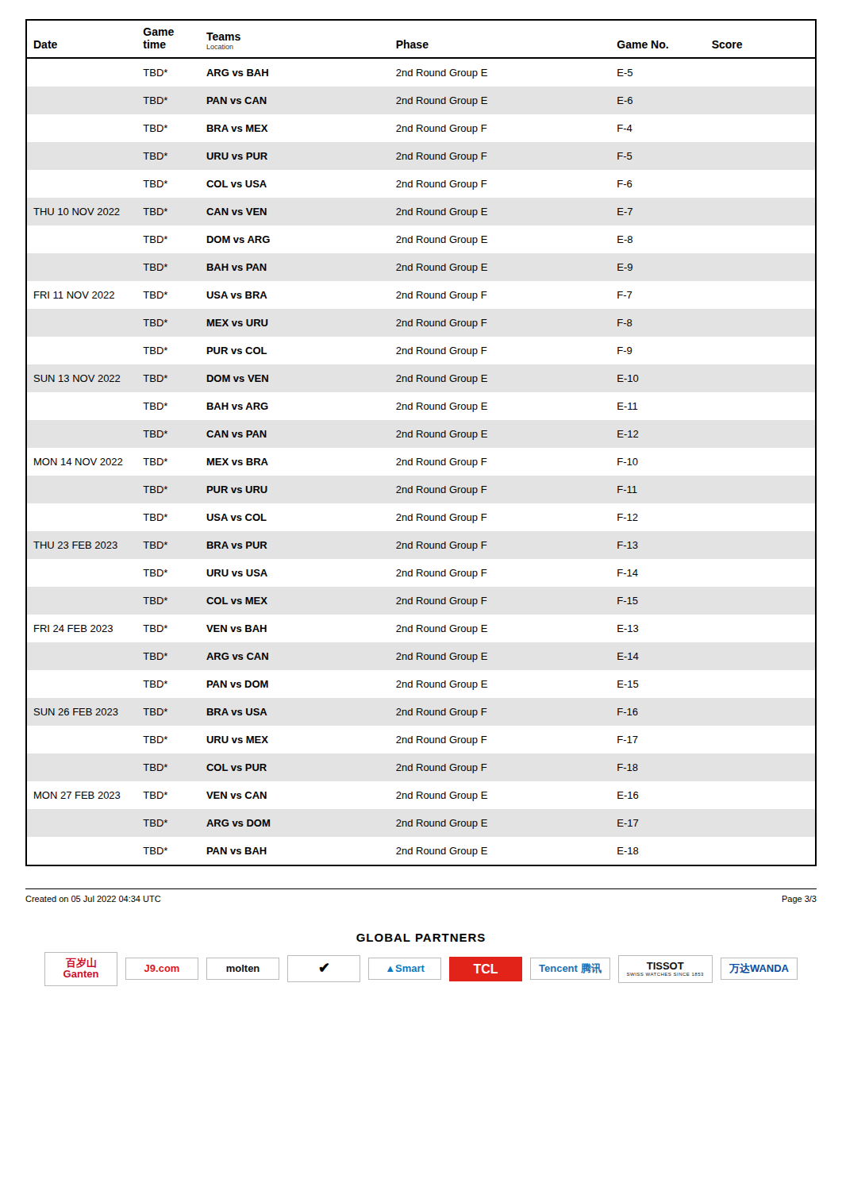| Date | Game time | Teams Location | Phase | Game No. | Score |
| --- | --- | --- | --- | --- | --- |
| | TBD* | ARG vs BAH | 2nd Round Group E | E-5 | |
| | TBD* | PAN vs CAN | 2nd Round Group E | E-6 | |
| | TBD* | BRA vs MEX | 2nd Round Group F | F-4 | |
| | TBD* | URU vs PUR | 2nd Round Group F | F-5 | |
| | TBD* | COL vs USA | 2nd Round Group F | F-6 | |
| THU 10 NOV 2022 | TBD* | CAN vs VEN | 2nd Round Group E | E-7 | |
| | TBD* | DOM vs ARG | 2nd Round Group E | E-8 | |
| | TBD* | BAH vs PAN | 2nd Round Group E | E-9 | |
| FRI 11 NOV 2022 | TBD* | USA vs BRA | 2nd Round Group F | F-7 | |
| | TBD* | MEX vs URU | 2nd Round Group F | F-8 | |
| | TBD* | PUR vs COL | 2nd Round Group F | F-9 | |
| SUN 13 NOV 2022 | TBD* | DOM vs VEN | 2nd Round Group E | E-10 | |
| | TBD* | BAH vs ARG | 2nd Round Group E | E-11 | |
| | TBD* | CAN vs PAN | 2nd Round Group E | E-12 | |
| MON 14 NOV 2022 | TBD* | MEX vs BRA | 2nd Round Group F | F-10 | |
| | TBD* | PUR vs URU | 2nd Round Group F | F-11 | |
| | TBD* | USA vs COL | 2nd Round Group F | F-12 | |
| THU 23 FEB 2023 | TBD* | BRA vs PUR | 2nd Round Group F | F-13 | |
| | TBD* | URU vs USA | 2nd Round Group F | F-14 | |
| | TBD* | COL vs MEX | 2nd Round Group F | F-15 | |
| FRI 24 FEB 2023 | TBD* | VEN vs BAH | 2nd Round Group E | E-13 | |
| | TBD* | ARG vs CAN | 2nd Round Group E | E-14 | |
| | TBD* | PAN vs DOM | 2nd Round Group E | E-15 | |
| SUN 26 FEB 2023 | TBD* | BRA vs USA | 2nd Round Group F | F-16 | |
| | TBD* | URU vs MEX | 2nd Round Group F | F-17 | |
| | TBD* | COL vs PUR | 2nd Round Group F | F-18 | |
| MON 27 FEB 2023 | TBD* | VEN vs CAN | 2nd Round Group E | E-16 | |
| | TBD* | ARG vs DOM | 2nd Round Group E | E-17 | |
| | TBD* | PAN vs BAH | 2nd Round Group E | E-18 | |
Created on 05 Jul 2022 04:34 UTC Page 3/3
GLOBAL PARTNERS
百岁山
Ganten
J9.com
molten
✔
▲Smart
TCL
Tencent 腾讯
TISSOTSWISS WATCHES SINCE 1853
万达WANDA